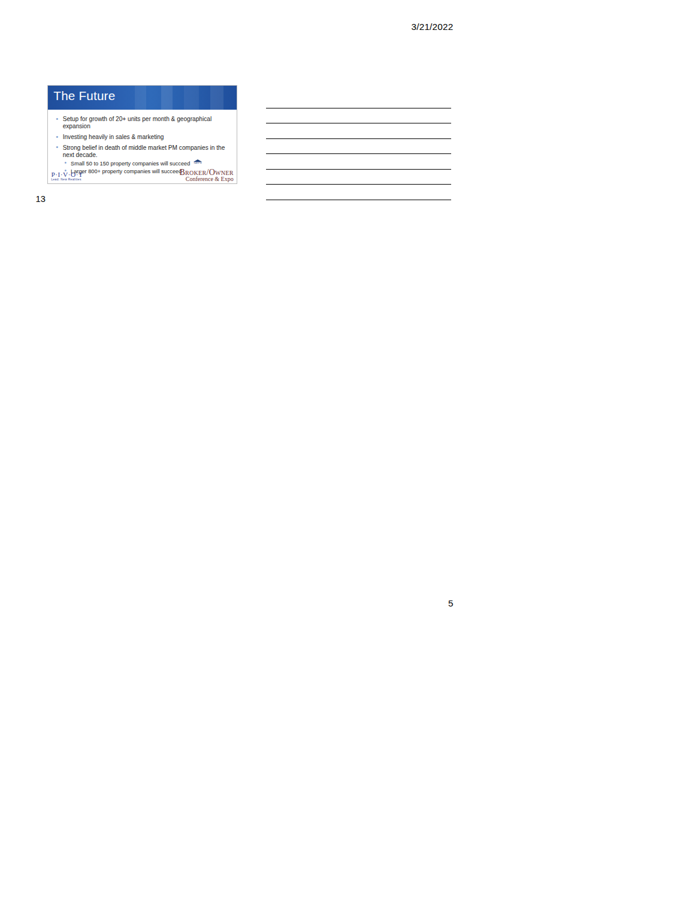3/21/2022
The Future
Setup for growth of 20+ units per month & geographical expansion
Investing heavily in sales & marketing
Strong belief in death of middle market PM companies in the next decade.
Small 50 to 150 property companies will succeed
Larger 800+ property companies will succeed
NARPM
P·I·V·O·T Lead. New Realities
Broker/Owner Conference & Expo
13
5